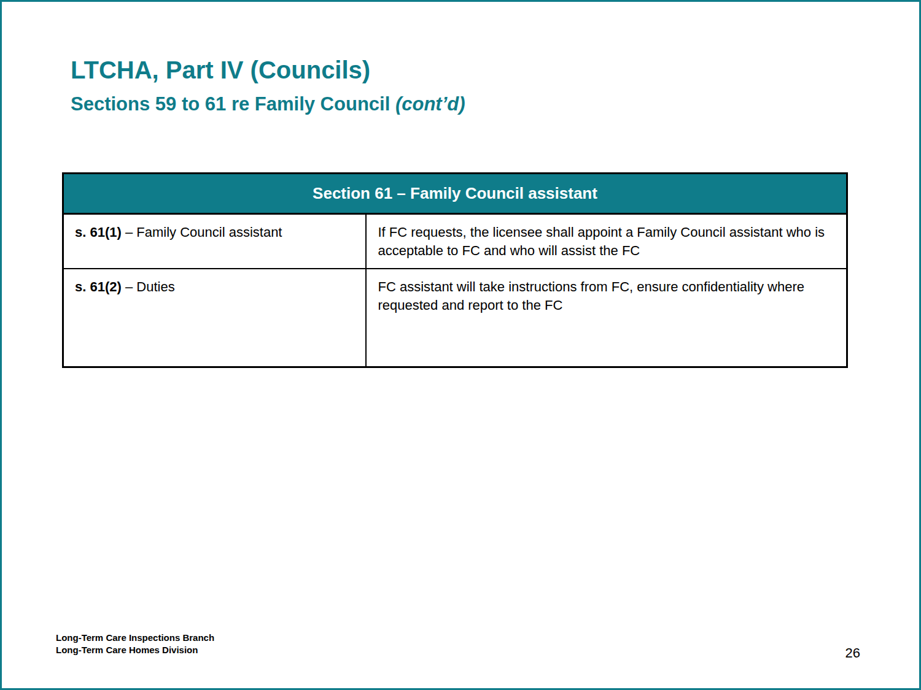LTCHA, Part IV (Councils)
Sections 59 to 61 re Family Council (cont’d)
Section 61 – Family Council assistant
| s. 61(1) – Family Council assistant | If FC requests, the licensee shall appoint a Family Council assistant who is acceptable to FC and who will assist the FC |
| s. 61(2) – Duties | FC assistant will take instructions from FC, ensure confidentiality where requested and report to the FC |
Long-Term Care Inspections Branch
Long-Term Care Homes Division
26